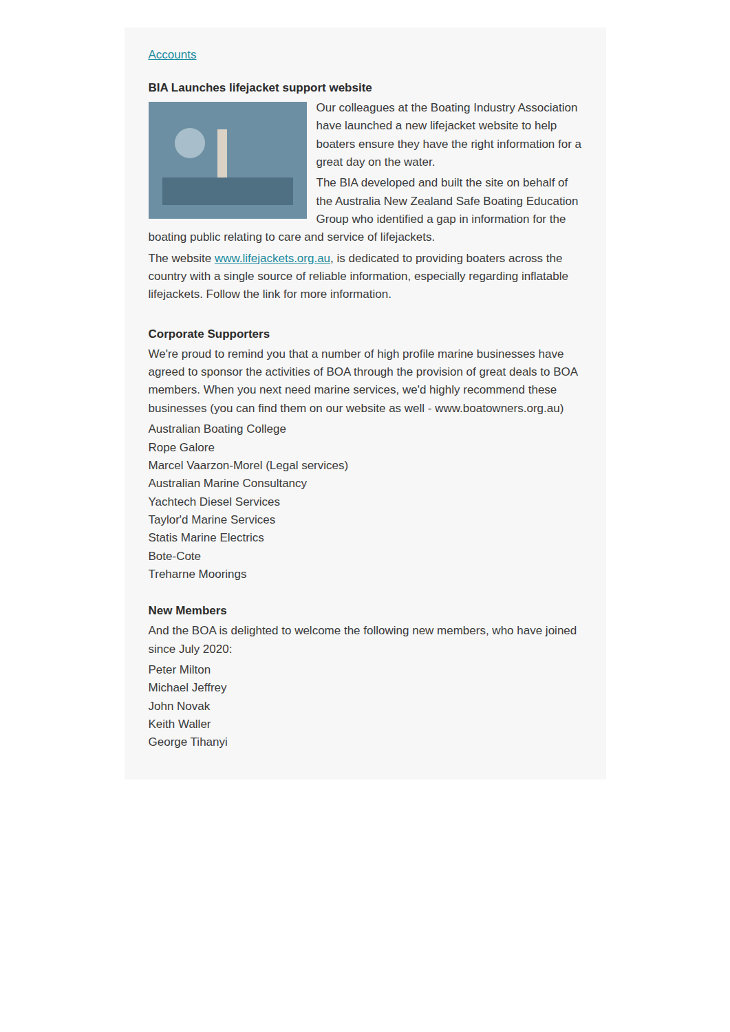Accounts
BIA Launches lifejacket support website
Our colleagues at the Boating Industry Association have launched a new lifejacket website to help boaters ensure they have the right information for a great day on the water.
The BIA developed and built the site on behalf of the Australia New Zealand Safe Boating Education Group who identified a gap in information for the boating public relating to care and service of lifejackets.
The website www.lifejackets.org.au, is dedicated to providing boaters across the country with a single source of reliable information, especially regarding inflatable lifejackets. Follow the link for more information.
Corporate Supporters
We're proud to remind you that a number of high profile marine businesses have agreed to sponsor the activities of BOA through the provision of great deals to BOA members. When you next need marine services, we'd highly recommend these businesses (you can find them on our website as well - www.boatowners.org.au)
Australian Boating College
Rope Galore
Marcel Vaarzon-Morel (Legal services)
Australian Marine Consultancy
Yachtech Diesel Services
Taylor'd Marine Services
Statis Marine Electrics
Bote-Cote
Treharne Moorings
New Members
And the BOA is delighted to welcome the following new members, who have joined since July 2020:
Peter Milton
Michael Jeffrey
John Novak
Keith Waller
George Tihanyi